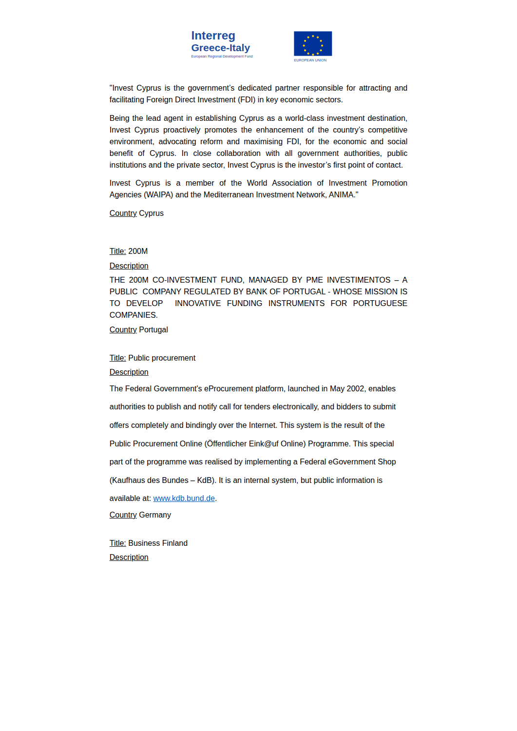Interreg Greece-Italy European Regional Development Fund EUROPEAN UNION
"Invest Cyprus is the government’s dedicated partner responsible for attracting and facilitating Foreign Direct Investment (FDI) in key economic sectors.
Being the lead agent in establishing Cyprus as a world-class investment destination, Invest Cyprus proactively promotes the enhancement of the country’s competitive environment, advocating reform and maximising FDI, for the economic and social benefit of Cyprus. In close collaboration with all government authorities, public institutions and the private sector, Invest Cyprus is the investor’s first point of contact.
Invest Cyprus is a member of the World Association of Investment Promotion Agencies (WAIPA) and the Mediterranean Investment Network, ANIMA."
Country Cyprus
Title: 200M
Description
THE 200M CO-INVESTMENT FUND, MANAGED BY PME INVESTIMENTOS – A PUBLIC COMPANY REGULATED BY BANK OF PORTUGAL - WHOSE MISSION IS TO DEVELOP INNOVATIVE FUNDING INSTRUMENTS FOR PORTUGUESE COMPANIES.
Country Portugal
Title: Public procurement
Description
The Federal Government's eProcurement platform, launched in May 2002, enables
authorities to publish and notify call for tenders electronically, and bidders to submit
offers completely and bindingly over the Internet. This system is the result of the
Public Procurement Online (Öffentlicher Eink@uf Online) Programme. This special
part of the programme was realised by implementing a Federal eGovernment Shop
(Kaufhaus des Bundes – KdB). It is an internal system, but public information is
available at: www.kdb.bund.de.
Country Germany
Title: Business Finland
Description